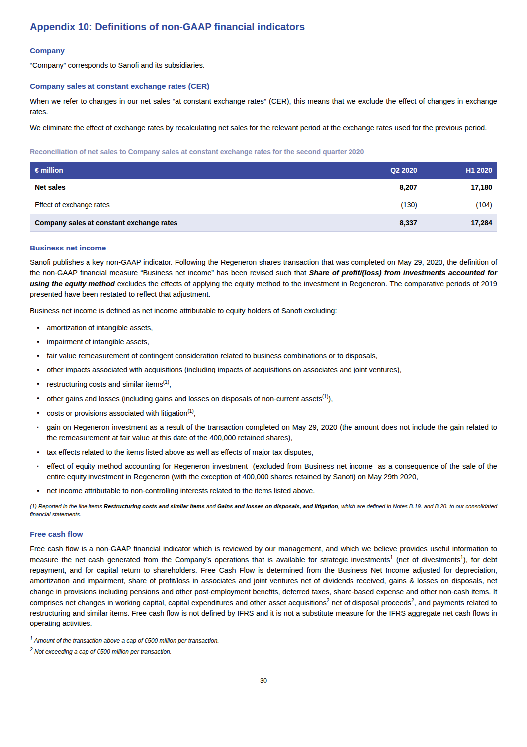Appendix 10: Definitions of non-GAAP financial indicators
Company
“Company” corresponds to Sanofi and its subsidiaries.
Company sales at constant exchange rates (CER)
When we refer to changes in our net sales “at constant exchange rates” (CER), this means that we exclude the effect of changes in exchange rates.
We eliminate the effect of exchange rates by recalculating net sales for the relevant period at the exchange rates used for the previous period.
Reconciliation of net sales to Company sales at constant exchange rates for the second quarter 2020
| € million | Q2 2020 | H1 2020 |
| --- | --- | --- |
| Net sales | 8,207 | 17,180 |
| Effect of exchange rates | (130) | (104) |
| Company sales at constant exchange rates | 8,337 | 17,284 |
Business net income
Sanofi publishes a key non-GAAP indicator. Following the Regeneron shares transaction that was completed on May 29, 2020, the definition of the non-GAAP financial measure “Business net income” has been revised such that Share of profit/(loss) from investments accounted for using the equity method excludes the effects of applying the equity method to the investment in Regeneron. The comparative periods of 2019 presented have been restated to reflect that adjustment.
Business net income is defined as net income attributable to equity holders of Sanofi excluding:
amortization of intangible assets,
impairment of intangible assets,
fair value remeasurement of contingent consideration related to business combinations or to disposals,
other impacts associated with acquisitions (including impacts of acquisitions on associates and joint ventures),
restructuring costs and similar items(1),
other gains and losses (including gains and losses on disposals of non-current assets(1)),
costs or provisions associated with litigation(1),
gain on Regeneron investment as a result of the transaction completed on May 29, 2020 (the amount does not include the gain related to the remeasurement at fair value at this date of the 400,000 retained shares),
tax effects related to the items listed above as well as effects of major tax disputes,
effect of equity method accounting for Regeneron investment (excluded from Business net income as a consequence of the sale of the entire equity investment in Regeneron (with the exception of 400,000 shares retained by Sanofi) on May 29th 2020,
net income attributable to non-controlling interests related to the items listed above.
(1) Reported in the line items Restructuring costs and similar items and Gains and losses on disposals, and litigation, which are defined in Notes B.19. and B.20. to our consolidated financial statements.
Free cash flow
Free cash flow is a non-GAAP financial indicator which is reviewed by our management, and which we believe provides useful information to measure the net cash generated from the Company’s operations that is available for strategic investments1 (net of divestments1), for debt repayment, and for capital return to shareholders. Free Cash Flow is determined from the Business Net Income adjusted for depreciation, amortization and impairment, share of profit/loss in associates and joint ventures net of dividends received, gains & losses on disposals, net change in provisions including pensions and other post-employment benefits, deferred taxes, share-based expense and other non-cash items. It comprises net changes in working capital, capital expenditures and other asset acquisitions2 net of disposal proceeds2, and payments related to restructuring and similar items. Free cash flow is not defined by IFRS and it is not a substitute measure for the IFRS aggregate net cash flows in operating activities.
1 Amount of the transaction above a cap of €500 million per transaction.
2 Not exceeding a cap of €500 million per transaction.
30